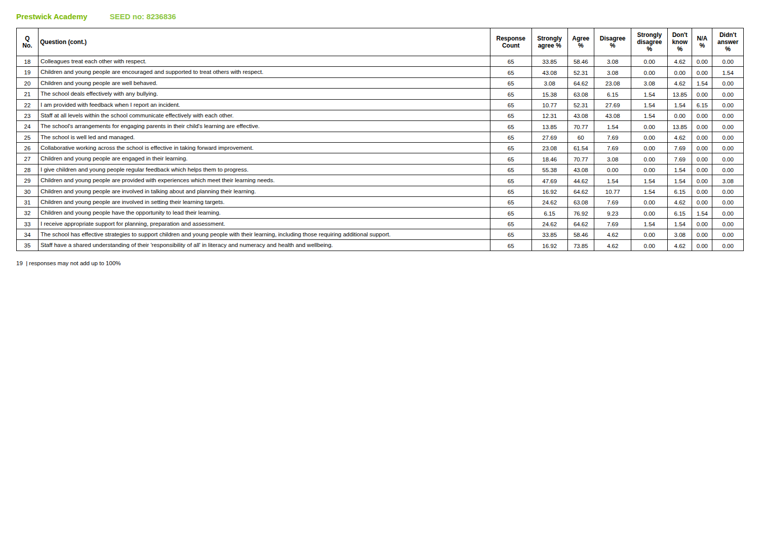Prestwick Academy SEED no: 8236836
| Q No. | Question (cont.) | Response Count | Strongly agree % | Agree % | Disagree % | Strongly disagree % | Don't know % | N/A % | Didn't answer % |
| --- | --- | --- | --- | --- | --- | --- | --- | --- | --- |
| 18 | Colleagues treat each other with respect. | 65 | 33.85 | 58.46 | 3.08 | 0.00 | 4.62 | 0.00 | 0.00 |
| 19 | Children and young people are encouraged and supported to treat others with respect. | 65 | 43.08 | 52.31 | 3.08 | 0.00 | 0.00 | 0.00 | 1.54 |
| 20 | Children and young people are well behaved. | 65 | 3.08 | 64.62 | 23.08 | 3.08 | 4.62 | 1.54 | 0.00 |
| 21 | The school deals effectively with any bullying. | 65 | 15.38 | 63.08 | 6.15 | 1.54 | 13.85 | 0.00 | 0.00 |
| 22 | I am provided with feedback when I report an incident. | 65 | 10.77 | 52.31 | 27.69 | 1.54 | 1.54 | 6.15 | 0.00 |
| 23 | Staff at all levels within the school communicate effectively with each other. | 65 | 12.31 | 43.08 | 43.08 | 1.54 | 0.00 | 0.00 | 0.00 |
| 24 | The school's arrangements for engaging parents in their child's learning are effective. | 65 | 13.85 | 70.77 | 1.54 | 0.00 | 13.85 | 0.00 | 0.00 |
| 25 | The school is well led and managed. | 65 | 27.69 | 60 | 7.69 | 0.00 | 4.62 | 0.00 | 0.00 |
| 26 | Collaborative working across the school is effective in taking forward improvement. | 65 | 23.08 | 61.54 | 7.69 | 0.00 | 7.69 | 0.00 | 0.00 |
| 27 | Children and young people are engaged in their learning. | 65 | 18.46 | 70.77 | 3.08 | 0.00 | 7.69 | 0.00 | 0.00 |
| 28 | I give children and young people regular feedback which helps them to progress. | 65 | 55.38 | 43.08 | 0.00 | 0.00 | 1.54 | 0.00 | 0.00 |
| 29 | Children and young people are provided with experiences which meet their learning needs. | 65 | 47.69 | 44.62 | 1.54 | 1.54 | 1.54 | 0.00 | 3.08 |
| 30 | Children and young people are involved in talking about and planning their learning. | 65 | 16.92 | 64.62 | 10.77 | 1.54 | 6.15 | 0.00 | 0.00 |
| 31 | Children and young people are involved in setting their learning targets. | 65 | 24.62 | 63.08 | 7.69 | 0.00 | 4.62 | 0.00 | 0.00 |
| 32 | Children and young people have the opportunity to lead their learning. | 65 | 6.15 | 76.92 | 9.23 | 0.00 | 6.15 | 1.54 | 0.00 |
| 33 | I receive appropriate support for planning, preparation and assessment. | 65 | 24.62 | 64.62 | 7.69 | 1.54 | 1.54 | 0.00 | 0.00 |
| 34 | The school has effective strategies to support children and young people with their learning, including those requiring additional support. | 65 | 33.85 | 58.46 | 4.62 | 0.00 | 3.08 | 0.00 | 0.00 |
| 35 | Staff have a shared understanding of their 'responsibility of all' in literacy and numeracy and health and wellbeing. | 65 | 16.92 | 73.85 | 4.62 | 0.00 | 4.62 | 0.00 | 0.00 |
19 | responses may not add up to 100%